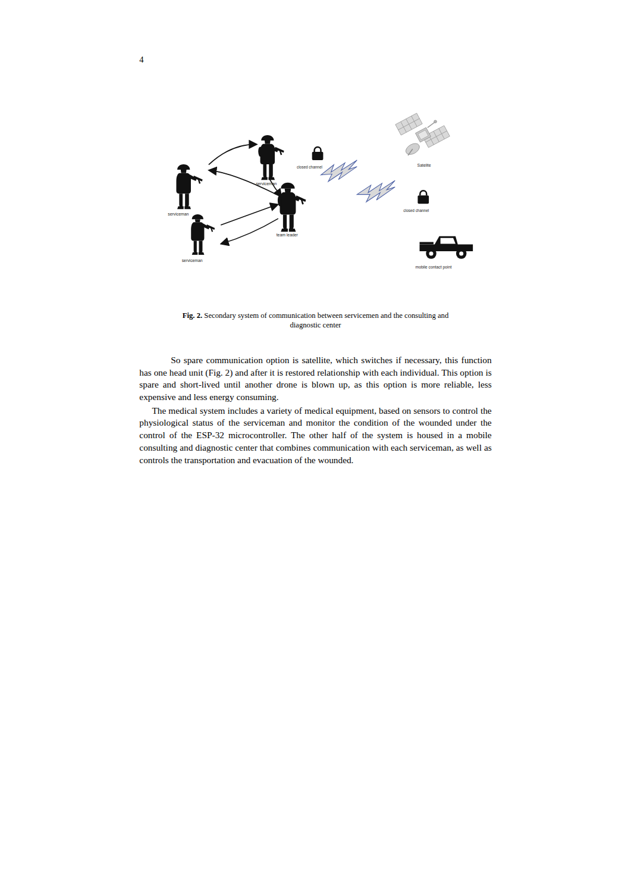4
Satelite closed channel closed channel serviceman serviceman serviceman team leader mobile contact point
Fig. 2. Secondary system of communication between servicemen and the consulting and diagnostic center
So spare communication option is satellite, which switches if necessary, this function has one head unit (Fig. 2) and after it is restored relationship with each individual. This option is spare and short-lived until another drone is blown up, as this option is more reliable, less expensive and less energy consuming.
The medical system includes a variety of medical equipment, based on sensors to control the physiological status of the serviceman and monitor the condition of the wounded under the control of the ESP-32 microcontroller. The other half of the system is housed in a mobile consulting and diagnostic center that combines communication with each serviceman, as well as controls the transportation and evacuation of the wounded.